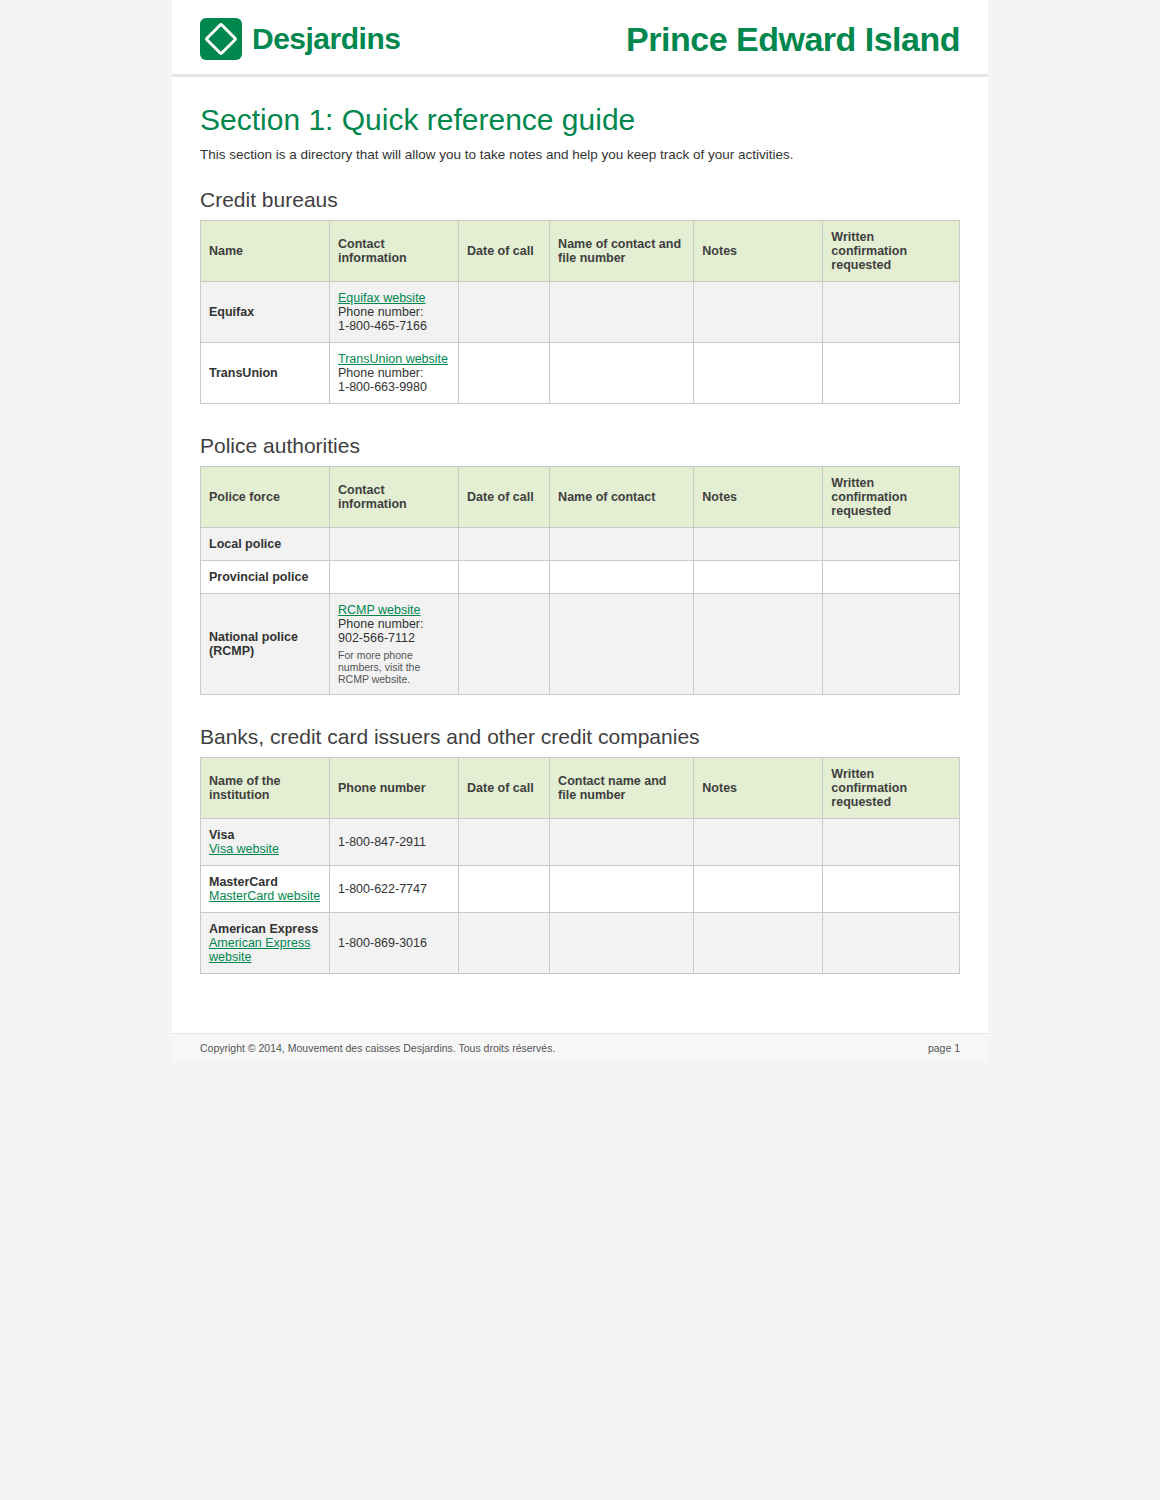Desjardins
Prince Edward Island
Section 1: Quick reference guide
This section is a directory that will allow you to take notes and help you keep track of your activities.
Credit bureaus
| Name | Contact information | Date of call | Name of contact and file number | Notes | Written confirmation requested |
| --- | --- | --- | --- | --- | --- |
| Equifax | Equifax website Phone number: 1-800-465-7166 | | | | |
| TransUnion | TransUnion website Phone number: 1-800-663-9980 | | | | |
Police authorities
| Police force | Contact information | Date of call | Name of contact | Notes | Written confirmation requested |
| --- | --- | --- | --- | --- | --- |
| Local police | | | | | |
| Provincial police | | | | | |
| National police (RCMP) | RCMP website Phone number: 902-566-7112 For more phone numbers, visit the RCMP website. | | | | |
Banks, credit card issuers and other credit companies
| Name of the institution | Phone number | Date of call | Contact name and file number | Notes | Written confirmation requested |
| --- | --- | --- | --- | --- | --- |
| Visa Visa website | 1-800-847-2911 | | | | |
| MasterCard MasterCard website | 1-800-622-7747 | | | | |
| American Express American Express website | 1-800-869-3016 | | | | |
Copyright © 2014, Mouvement des caisses Desjardins. Tous droits réservés.
page 1